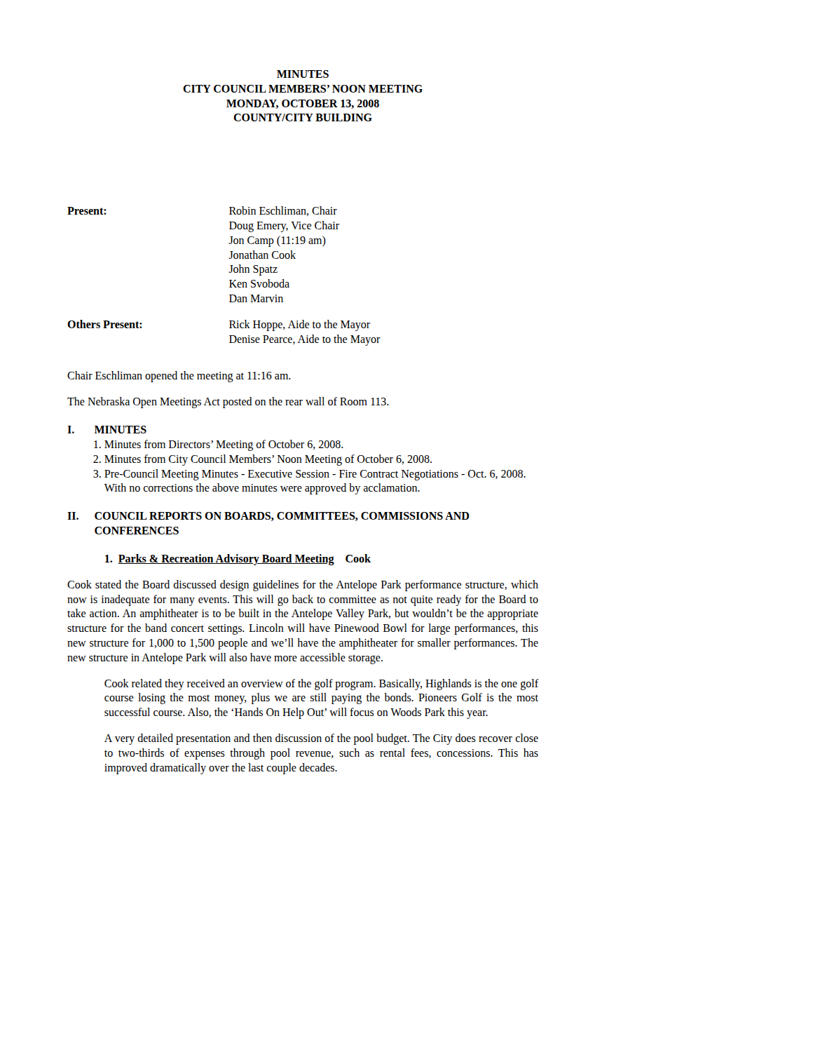MINUTES
CITY COUNCIL MEMBERS’ NOON MEETING
MONDAY, OCTOBER 13, 2008
COUNTY/CITY BUILDING
| Present: | Robin Eschliman, Chair Doug Emery, Vice Chair Jon Camp (11:19 am) Jonathan Cook John Spatz Ken Svoboda Dan Marvin |
| Others Present: | Rick Hoppe, Aide to the Mayor Denise Pearce, Aide to the Mayor |
Chair Eschliman opened the meeting at 11:16 am.
The Nebraska Open Meetings Act posted on the rear wall of Room 113.
I. MINUTES
Minutes from Directors’ Meeting of October 6, 2008.
Minutes from City Council Members’ Noon Meeting of October 6, 2008.
Pre-Council Meeting Minutes - Executive Session - Fire Contract Negotiations - Oct. 6, 2008.
With no corrections the above minutes were approved by acclamation.
II. COUNCIL REPORTS ON BOARDS, COMMITTEES, COMMISSIONS AND CONFERENCES
1. Parks & Recreation Advisory Board Meeting Cook
Cook stated the Board discussed design guidelines for the Antelope Park performance structure, which now is inadequate for many events. This will go back to committee as not quite ready for the Board to take action. An amphitheater is to be built in the Antelope Valley Park, but wouldn’t be the appropriate structure for the band concert settings. Lincoln will have Pinewood Bowl for large performances, this new structure for 1,000 to 1,500 people and we’ll have the amphitheater for smaller performances. The new structure in Antelope Park will also have more accessible storage.
Cook related they received an overview of the golf program. Basically, Highlands is the one golf course losing the most money, plus we are still paying the bonds. Pioneers Golf is the most successful course. Also, the ‘Hands On Help Out’ will focus on Woods Park this year.
A very detailed presentation and then discussion of the pool budget. The City does recover close to two-thirds of expenses through pool revenue, such as rental fees, concessions. This has improved dramatically over the last couple decades.